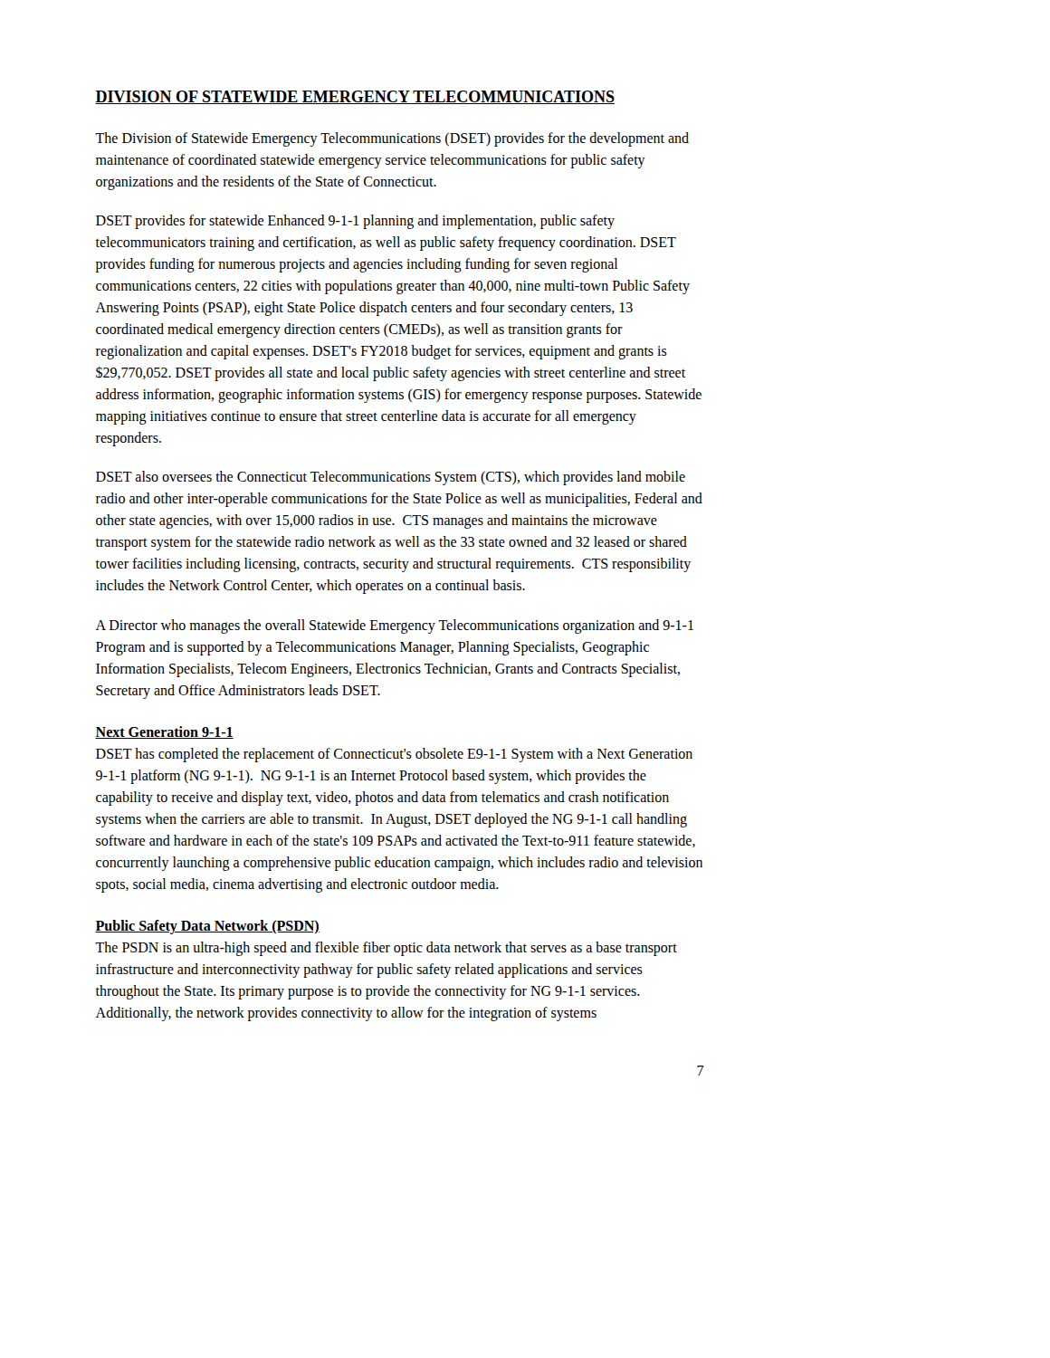DIVISION OF STATEWIDE EMERGENCY TELECOMMUNICATIONS
The Division of Statewide Emergency Telecommunications (DSET) provides for the development and maintenance of coordinated statewide emergency service telecommunications for public safety organizations and the residents of the State of Connecticut.
DSET provides for statewide Enhanced 9-1-1 planning and implementation, public safety telecommunicators training and certification, as well as public safety frequency coordination. DSET provides funding for numerous projects and agencies including funding for seven regional communications centers, 22 cities with populations greater than 40,000, nine multi-town Public Safety Answering Points (PSAP), eight State Police dispatch centers and four secondary centers, 13 coordinated medical emergency direction centers (CMEDs), as well as transition grants for regionalization and capital expenses. DSET's FY2018 budget for services, equipment and grants is $29,770,052. DSET provides all state and local public safety agencies with street centerline and street address information, geographic information systems (GIS) for emergency response purposes. Statewide mapping initiatives continue to ensure that street centerline data is accurate for all emergency responders.
DSET also oversees the Connecticut Telecommunications System (CTS), which provides land mobile radio and other inter-operable communications for the State Police as well as municipalities, Federal and other state agencies, with over 15,000 radios in use. CTS manages and maintains the microwave transport system for the statewide radio network as well as the 33 state owned and 32 leased or shared tower facilities including licensing, contracts, security and structural requirements. CTS responsibility includes the Network Control Center, which operates on a continual basis.
A Director who manages the overall Statewide Emergency Telecommunications organization and 9-1-1 Program and is supported by a Telecommunications Manager, Planning Specialists, Geographic Information Specialists, Telecom Engineers, Electronics Technician, Grants and Contracts Specialist, Secretary and Office Administrators leads DSET.
Next Generation 9-1-1
DSET has completed the replacement of Connecticut's obsolete E9-1-1 System with a Next Generation 9-1-1 platform (NG 9-1-1). NG 9-1-1 is an Internet Protocol based system, which provides the capability to receive and display text, video, photos and data from telematics and crash notification systems when the carriers are able to transmit. In August, DSET deployed the NG 9-1-1 call handling software and hardware in each of the state's 109 PSAPs and activated the Text-to-911 feature statewide, concurrently launching a comprehensive public education campaign, which includes radio and television spots, social media, cinema advertising and electronic outdoor media.
Public Safety Data Network (PSDN)
The PSDN is an ultra-high speed and flexible fiber optic data network that serves as a base transport infrastructure and interconnectivity pathway for public safety related applications and services throughout the State. Its primary purpose is to provide the connectivity for NG 9-1-1 services. Additionally, the network provides connectivity to allow for the integration of systems
7